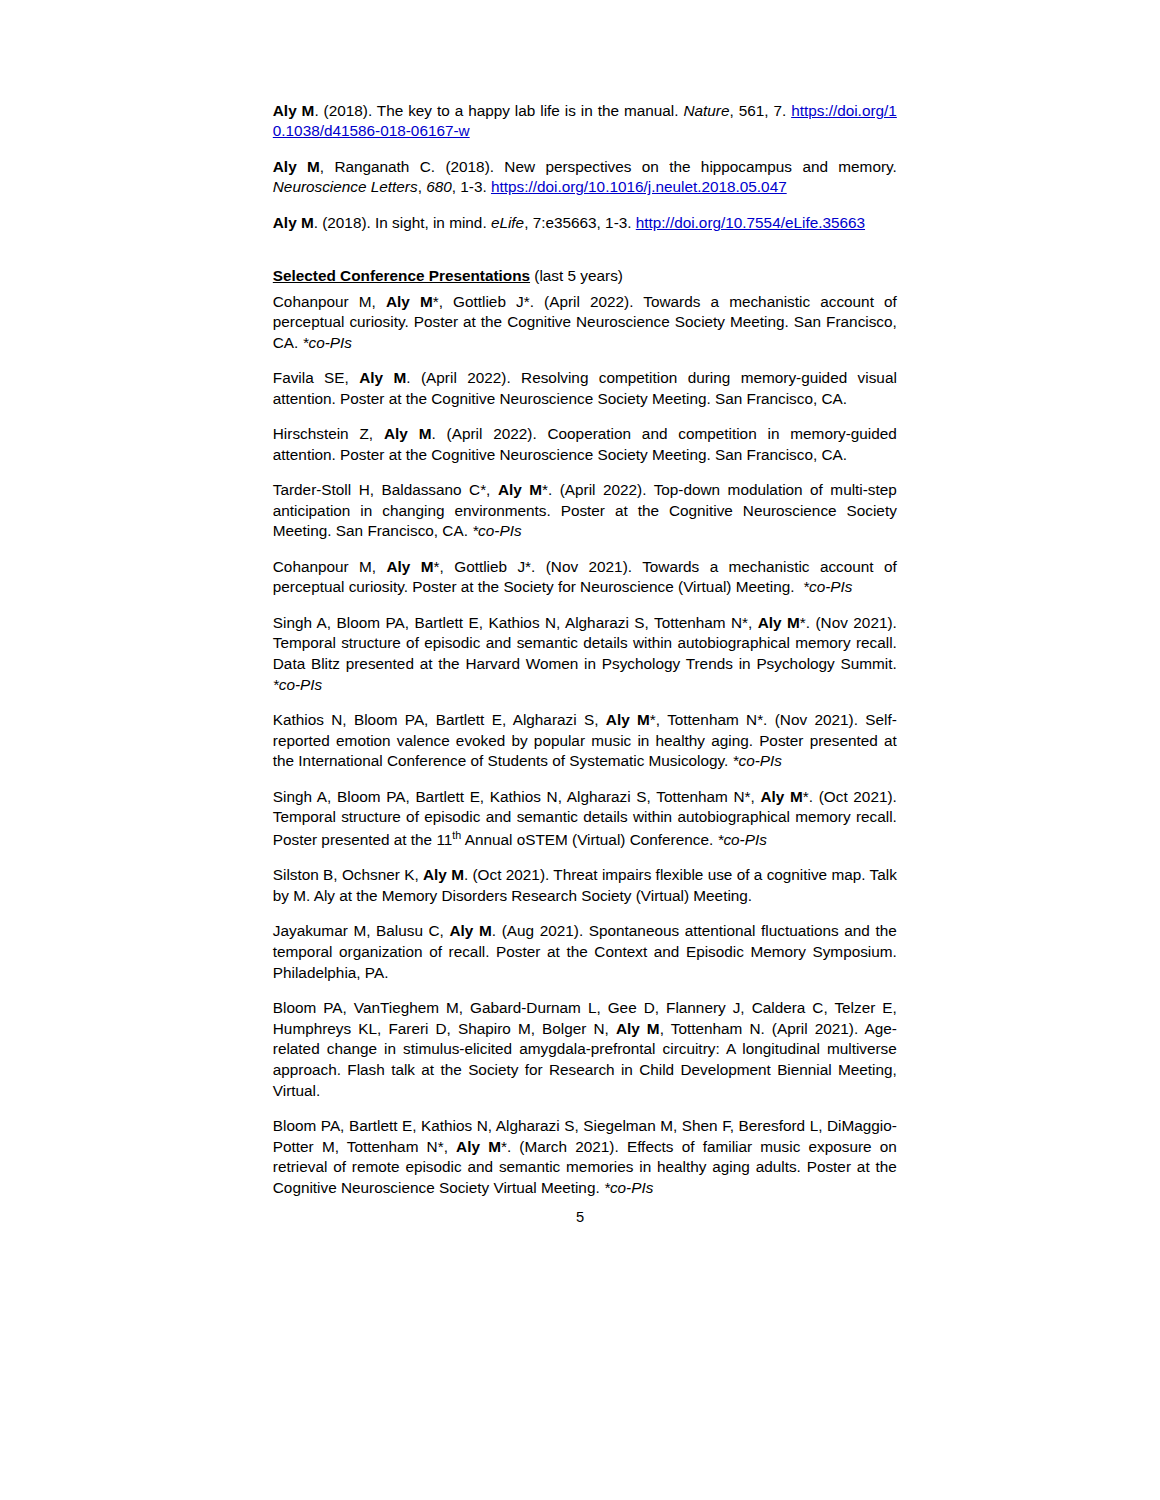Aly M. (2018). The key to a happy lab life is in the manual. Nature, 561, 7. https://doi.org/10.1038/d41586-018-06167-w
Aly M, Ranganath C. (2018). New perspectives on the hippocampus and memory. Neuroscience Letters, 680, 1-3. https://doi.org/10.1016/j.neulet.2018.05.047
Aly M. (2018). In sight, in mind. eLife, 7:e35663, 1-3. http://doi.org/10.7554/eLife.35663
Selected Conference Presentations
(last 5 years)
Cohanpour M, Aly M*, Gottlieb J*. (April 2022). Towards a mechanistic account of perceptual curiosity. Poster at the Cognitive Neuroscience Society Meeting. San Francisco, CA. *co-PIs
Favila SE, Aly M. (April 2022). Resolving competition during memory-guided visual attention. Poster at the Cognitive Neuroscience Society Meeting. San Francisco, CA.
Hirschstein Z, Aly M. (April 2022). Cooperation and competition in memory-guided attention. Poster at the Cognitive Neuroscience Society Meeting. San Francisco, CA.
Tarder-Stoll H, Baldassano C*, Aly M*. (April 2022). Top-down modulation of multi-step anticipation in changing environments. Poster at the Cognitive Neuroscience Society Meeting. San Francisco, CA. *co-PIs
Cohanpour M, Aly M*, Gottlieb J*. (Nov 2021). Towards a mechanistic account of perceptual curiosity. Poster at the Society for Neuroscience (Virtual) Meeting. *co-PIs
Singh A, Bloom PA, Bartlett E, Kathios N, Algharazi S, Tottenham N*, Aly M*. (Nov 2021). Temporal structure of episodic and semantic details within autobiographical memory recall. Data Blitz presented at the Harvard Women in Psychology Trends in Psychology Summit. *co-PIs
Kathios N, Bloom PA, Bartlett E, Algharazi S, Aly M*, Tottenham N*. (Nov 2021). Self-reported emotion valence evoked by popular music in healthy aging. Poster presented at the International Conference of Students of Systematic Musicology. *co-PIs
Singh A, Bloom PA, Bartlett E, Kathios N, Algharazi S, Tottenham N*, Aly M*. (Oct 2021). Temporal structure of episodic and semantic details within autobiographical memory recall. Poster presented at the 11th Annual oSTEM (Virtual) Conference. *co-PIs
Silston B, Ochsner K, Aly M. (Oct 2021). Threat impairs flexible use of a cognitive map. Talk by M. Aly at the Memory Disorders Research Society (Virtual) Meeting.
Jayakumar M, Balusu C, Aly M. (Aug 2021). Spontaneous attentional fluctuations and the temporal organization of recall. Poster at the Context and Episodic Memory Symposium. Philadelphia, PA.
Bloom PA, VanTieghem M, Gabard-Durnam L, Gee D, Flannery J, Caldera C, Telzer E, Humphreys KL, Fareri D, Shapiro M, Bolger N, Aly M, Tottenham N. (April 2021). Age-related change in stimulus-elicited amygdala-prefrontal circuitry: A longitudinal multiverse approach. Flash talk at the Society for Research in Child Development Biennial Meeting, Virtual.
Bloom PA, Bartlett E, Kathios N, Algharazi S, Siegelman M, Shen F, Beresford L, DiMaggio-Potter M, Tottenham N*, Aly M*. (March 2021). Effects of familiar music exposure on retrieval of remote episodic and semantic memories in healthy aging adults. Poster at the Cognitive Neuroscience Society Virtual Meeting. *co-PIs
5